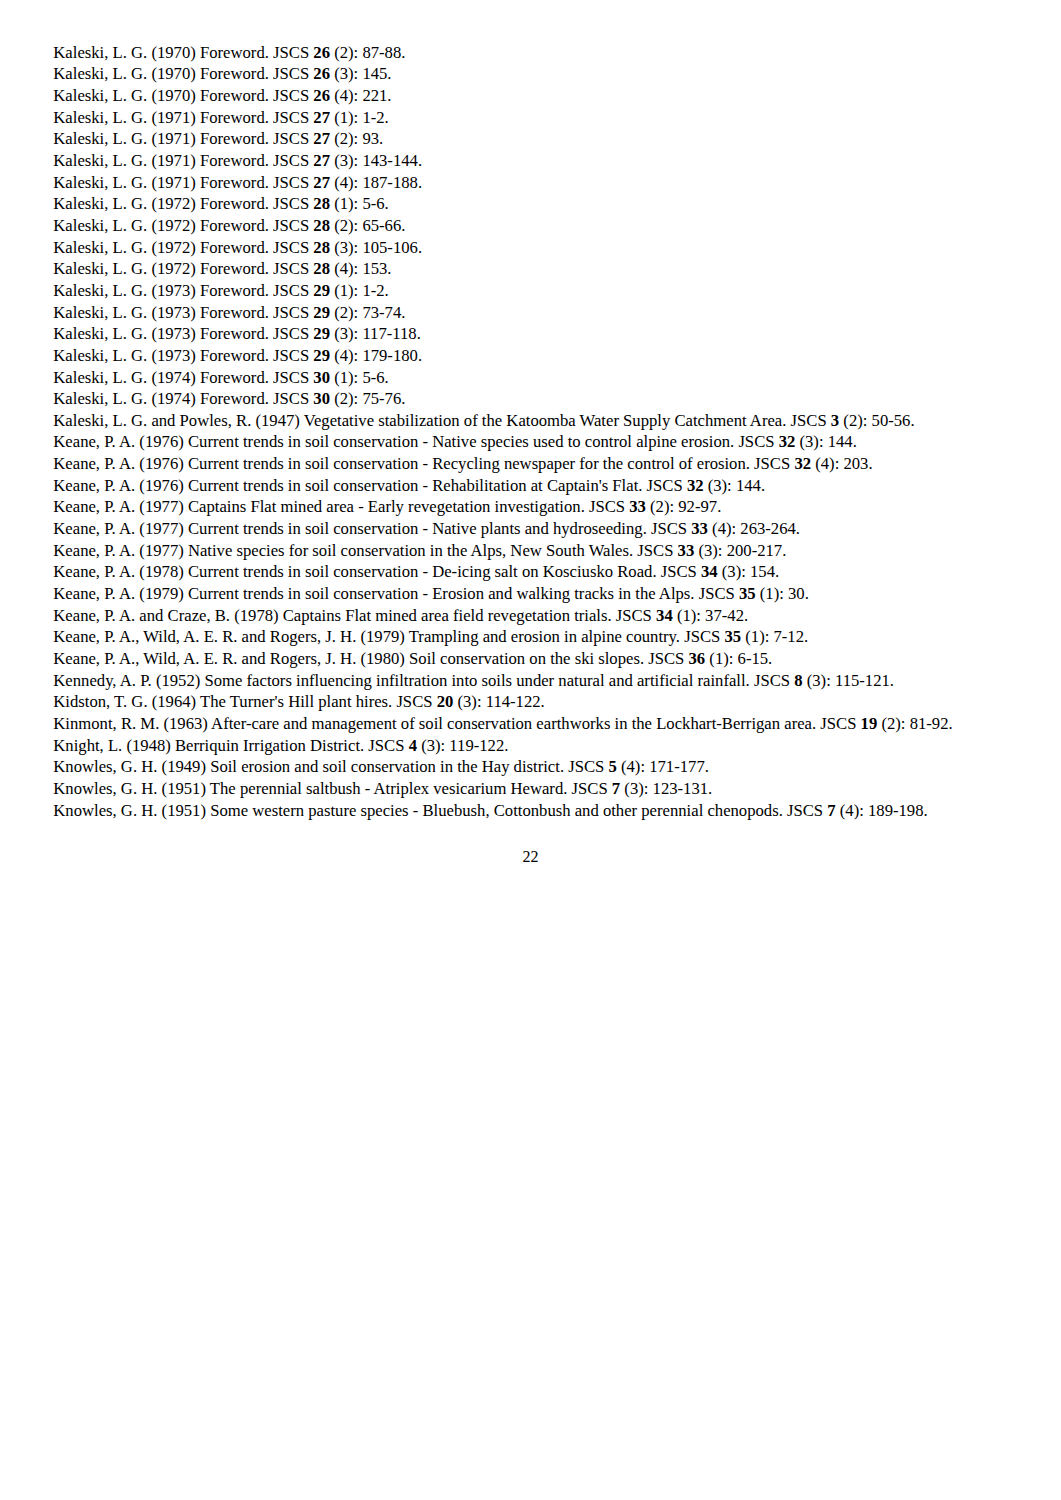Kaleski, L. G. (1970) Foreword. JSCS 26 (2): 87-88.
Kaleski, L. G. (1970) Foreword. JSCS 26 (3): 145.
Kaleski, L. G. (1970) Foreword. JSCS 26 (4): 221.
Kaleski, L. G. (1971) Foreword. JSCS 27 (1): 1-2.
Kaleski, L. G. (1971) Foreword. JSCS 27 (2): 93.
Kaleski, L. G. (1971) Foreword. JSCS 27 (3): 143-144.
Kaleski, L. G. (1971) Foreword. JSCS 27 (4): 187-188.
Kaleski, L. G. (1972) Foreword. JSCS 28 (1): 5-6.
Kaleski, L. G. (1972) Foreword. JSCS 28 (2): 65-66.
Kaleski, L. G. (1972) Foreword. JSCS 28 (3): 105-106.
Kaleski, L. G. (1972) Foreword. JSCS 28 (4): 153.
Kaleski, L. G. (1973) Foreword. JSCS 29 (1): 1-2.
Kaleski, L. G. (1973) Foreword. JSCS 29 (2): 73-74.
Kaleski, L. G. (1973) Foreword. JSCS 29 (3): 117-118.
Kaleski, L. G. (1973) Foreword. JSCS 29 (4): 179-180.
Kaleski, L. G. (1974) Foreword. JSCS 30 (1): 5-6.
Kaleski, L. G. (1974) Foreword. JSCS 30 (2): 75-76.
Kaleski, L. G. and Powles, R. (1947) Vegetative stabilization of the Katoomba Water Supply Catchment Area. JSCS 3 (2): 50-56.
Keane, P. A. (1976) Current trends in soil conservation - Native species used to control alpine erosion. JSCS 32 (3): 144.
Keane, P. A. (1976) Current trends in soil conservation - Recycling newspaper for the control of erosion. JSCS 32 (4): 203.
Keane, P. A. (1976) Current trends in soil conservation - Rehabilitation at Captain's Flat. JSCS 32 (3): 144.
Keane, P. A. (1977) Captains Flat mined area - Early revegetation investigation. JSCS 33 (2): 92-97.
Keane, P. A. (1977) Current trends in soil conservation - Native plants and hydroseeding. JSCS 33 (4): 263-264.
Keane, P. A. (1977) Native species for soil conservation in the Alps, New South Wales. JSCS 33 (3): 200-217.
Keane, P. A. (1978) Current trends in soil conservation - De-icing salt on Kosciusko Road. JSCS 34 (3): 154.
Keane, P. A. (1979) Current trends in soil conservation - Erosion and walking tracks in the Alps. JSCS 35 (1): 30.
Keane, P. A. and Craze, B. (1978) Captains Flat mined area field revegetation trials. JSCS 34 (1): 37-42.
Keane, P. A., Wild, A. E. R. and Rogers, J. H. (1979) Trampling and erosion in alpine country. JSCS 35 (1): 7-12.
Keane, P. A., Wild, A. E. R. and Rogers, J. H. (1980) Soil conservation on the ski slopes. JSCS 36 (1): 6-15.
Kennedy, A. P. (1952) Some factors influencing infiltration into soils under natural and artificial rainfall. JSCS 8 (3): 115-121.
Kidston, T. G. (1964) The Turner's Hill plant hires. JSCS 20 (3): 114-122.
Kinmont, R. M. (1963) After-care and management of soil conservation earthworks in the Lockhart-Berrigan area. JSCS 19 (2): 81-92.
Knight, L. (1948) Berriquin Irrigation District. JSCS 4 (3): 119-122.
Knowles, G. H. (1949) Soil erosion and soil conservation in the Hay district. JSCS 5 (4): 171-177.
Knowles, G. H. (1951) The perennial saltbush - Atriplex vesicarium Heward. JSCS 7 (3): 123-131.
Knowles, G. H. (1951) Some western pasture species - Bluebush, Cottonbush and other perennial chenopods. JSCS 7 (4): 189-198.
22